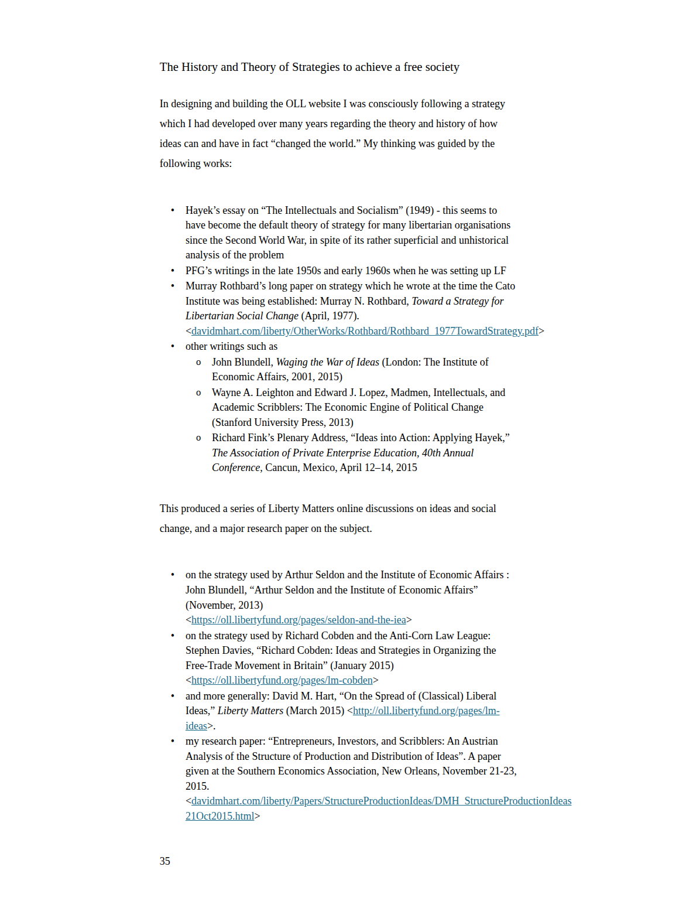The History and Theory of Strategies to achieve a free society
In designing and building the OLL website I was consciously following a strategy which I had developed over many years regarding the theory and history of how ideas can and have in fact “changed the world.” My thinking was guided by the following works:
Hayek’s essay on “The Intellectuals and Socialism” (1949) - this seems to have become the default theory of strategy for many libertarian organisations since the Second World War, in spite of its rather superficial and unhistorical analysis of the problem
PFG’s writings in the late 1950s and early 1960s when he was setting up LF
Murray Rothbard’s long paper on strategy which he wrote at the time the Cato Institute was being established: Murray N. Rothbard, Toward a Strategy for Libertarian Social Change (April, 1977).
<davidmhart.com/liberty/OtherWorks/Rothbard/Rothbard_1977TowardStrategy.pdf>
other writings such as
John Blundell, Waging the War of Ideas (London: The Institute of Economic Affairs, 2001, 2015)
Wayne A. Leighton and Edward J. Lopez, Madmen, Intellectuals, and Academic Scribblers: The Economic Engine of Political Change (Stanford University Press, 2013)
Richard Fink’s Plenary Address, “Ideas into Action: Applying Hayek,” The Association of Private Enterprise Education, 40th Annual Conference, Cancun, Mexico, April 12–14, 2015
This produced a series of Liberty Matters online discussions on ideas and social change, and a major research paper on the subject.
on the strategy used by Arthur Seldon and the Institute of Economic Affairs : John Blundell, “Arthur Seldon and the Institute of Economic Affairs” (November, 2013)
<https://oll.libertyfund.org/pages/seldon-and-the-iea>
on the strategy used by Richard Cobden and the Anti-Corn Law League: Stephen Davies, “Richard Cobden: Ideas and Strategies in Organizing the Free-Trade Movement in Britain” (January 2015) <https://oll.libertyfund.org/pages/lm-cobden>
and more generally: David M. Hart, “On the Spread of (Classical) Liberal Ideas,” Liberty Matters (March 2015) <http://oll.libertyfund.org/pages/lm-ideas>.
my research paper: “Entrepreneurs, Investors, and Scribblers: An Austrian Analysis of the Structure of Production and Distribution of Ideas”. A paper given at the Southern Economics Association, New Orleans, November 21-23, 2015.
<davidmhart.com/liberty/Papers/StructureProductionIdeas/DMH_StructureProductionIdeas
21Oct2015.html>
35